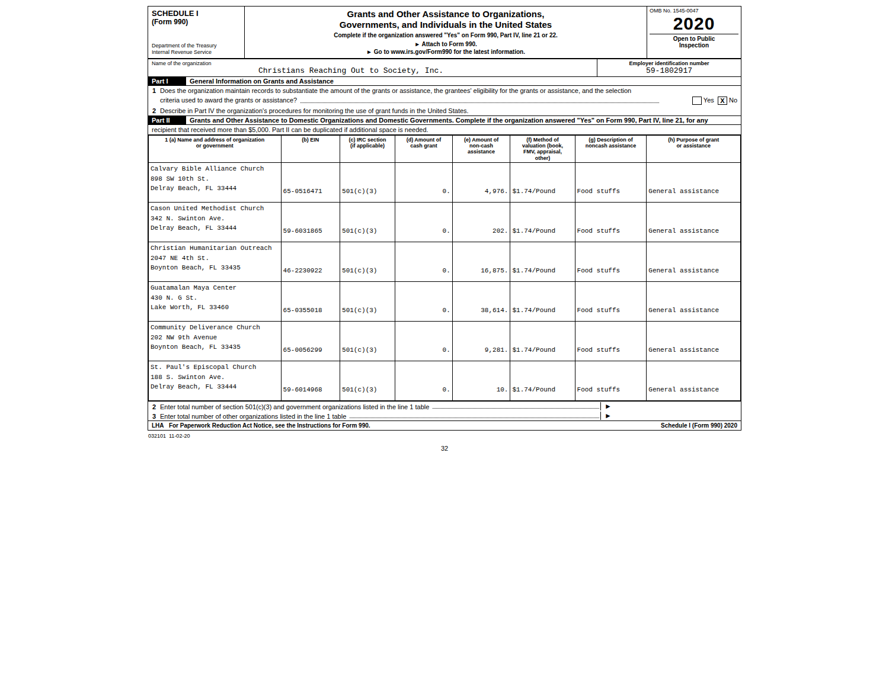SCHEDULE I
(Form 990)
Department of the Treasury
Internal Revenue Service
Grants and Other Assistance to Organizations,
Governments, and Individuals in the United States
Complete if the organization answered "Yes" on Form 990, Part IV, line 21 or 22.
► Attach to Form 990.
► Go to www.irs.gov/Form990 for the latest information.
OMB No. 1545-0047
2020
Open to Public
Inspection
Name of the organization
Christians Reaching Out to Society, Inc.
Employer identification number
59-1802917
Part I
General Information on Grants and Assistance
1
Does the organization maintain records to substantiate the amount of the grants or assistance, the grantees' eligibility for the grants or assistance, and the selection
criteria used to award the grants or assistance?
Yes X No
2
Describe in Part IV the organization's procedures for monitoring the use of grant funds in the United States.
Part II
Grants and Other Assistance to Domestic Organizations and Domestic Governments. Complete if the organization answered "Yes" on Form 990, Part IV, line 21, for any
recipient that received more than $5,000. Part II can be duplicated if additional space is needed.
| 1 (a) Name and address of organization or government | (b) EIN | (c) IRC section (if applicable) | (d) Amount of cash grant | (e) Amount of non-cash assistance | (f) Method of valuation (book, FMV, appraisal, other) | (g) Description of noncash assistance | (h) Purpose of grant or assistance |
| --- | --- | --- | --- | --- | --- | --- | --- |
| Calvary Bible Alliance Church 898 SW 10th St. Delray Beach, FL 33444 | 65-0516471 | 501(c)(3) | 0. | 4,976. | $1.74/Pound | Food stuffs | General assistance |
| Cason United Methodist Church 342 N. Swinton Ave. Delray Beach, FL 33444 | 59-6031865 | 501(c)(3) | 0. | 202. | $1.74/Pound | Food stuffs | General assistance |
| Christian Humanitarian Outreach 2047 NE 4th St. Boynton Beach, FL 33435 | 46-2230922 | 501(c)(3) | 0. | 16,875. | $1.74/Pound | Food stuffs | General assistance |
| Guatamalan Maya Center 430 N. G St. Lake Worth, FL 33460 | 65-0355018 | 501(c)(3) | 0. | 38,614. | $1.74/Pound | Food stuffs | General assistance |
| Community Deliverance Church 202 NW 9th Avenue Boynton Beach, FL 33435 | 65-0056299 | 501(c)(3) | 0. | 9,281. | $1.74/Pound | Food stuffs | General assistance |
| St. Paul's Episcopal Church 188 S. Swinton Ave. Delray Beach, FL 33444 | 59-6014968 | 501(c)(3) | 0. | 10. | $1.74/Pound | Food stuffs | General assistance |
2
Enter total number of section 501(c)(3) and government organizations listed in the line 1 table
►
3
Enter total number of other organizations listed in the line 1 table
►
LHA For Paperwork Reduction Act Notice, see the Instructions for Form 990.
Schedule I (Form 990) 2020
032101 11-02-20
32